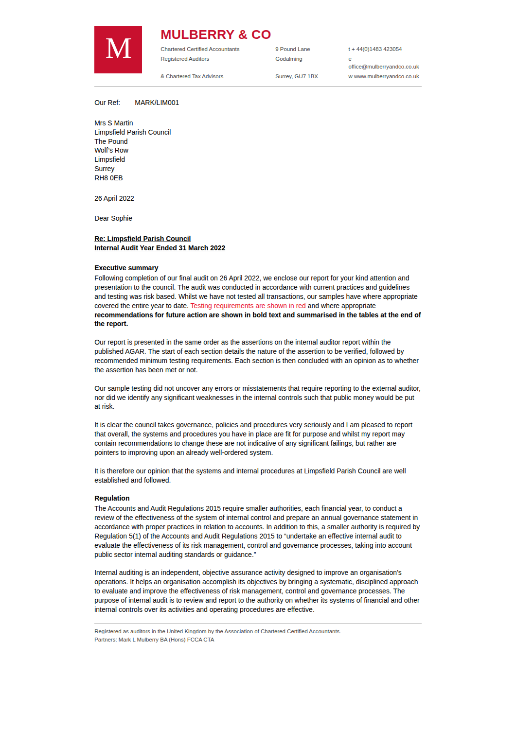M
MULBERRY & CO
| Chartered Certified Accountants | 9 Pound Lane | t + 44(0)1483 423054 |
| Registered Auditors | Godalming | e office@mulberryandco.co.uk |
| & Chartered Tax Advisors | Surrey, GU7 1BX | w www.mulberryandco.co.uk |
Our Ref: MARK/LIM001
Mrs S Martin
Limpsfield Parish Council
The Pound
Wolf’s Row
Limpsfield
Surrey
RH8 0EB
26 April 2022
Dear Sophie
Re: Limpsfield Parish Council
Internal Audit Year Ended 31 March 2022
Executive summary
Following completion of our final audit on 26 April 2022, we enclose our report for your kind attention and presentation to the council. The audit was conducted in accordance with current practices and guidelines and testing was risk based. Whilst we have not tested all transactions, our samples have where appropriate covered the entire year to date. Testing requirements are shown in red and where appropriate recommendations for future action are shown in bold text and summarised in the tables at the end of the report.
Our report is presented in the same order as the assertions on the internal auditor report within the published AGAR. The start of each section details the nature of the assertion to be verified, followed by recommended minimum testing requirements. Each section is then concluded with an opinion as to whether the assertion has been met or not.
Our sample testing did not uncover any errors or misstatements that require reporting to the external auditor, nor did we identify any significant weaknesses in the internal controls such that public money would be put at risk.
It is clear the council takes governance, policies and procedures very seriously and I am pleased to report that overall, the systems and procedures you have in place are fit for purpose and whilst my report may contain recommendations to change these are not indicative of any significant failings, but rather are pointers to improving upon an already well-ordered system.
It is therefore our opinion that the systems and internal procedures at Limpsfield Parish Council are well established and followed.
Regulation
The Accounts and Audit Regulations 2015 require smaller authorities, each financial year, to conduct a review of the effectiveness of the system of internal control and prepare an annual governance statement in accordance with proper practices in relation to accounts. In addition to this, a smaller authority is required by Regulation 5(1) of the Accounts and Audit Regulations 2015 to “undertake an effective internal audit to evaluate the effectiveness of its risk management, control and governance processes, taking into account public sector internal auditing standards or guidance.”
Internal auditing is an independent, objective assurance activity designed to improve an organisation’s operations. It helps an organisation accomplish its objectives by bringing a systematic, disciplined approach to evaluate and improve the effectiveness of risk management, control and governance processes. The purpose of internal audit is to review and report to the authority on whether its systems of financial and other internal controls over its activities and operating procedures are effective.
Registered as auditors in the United Kingdom by the Association of Chartered Certified Accountants.
Partners: Mark L Mulberry BA (Hons) FCCA CTA